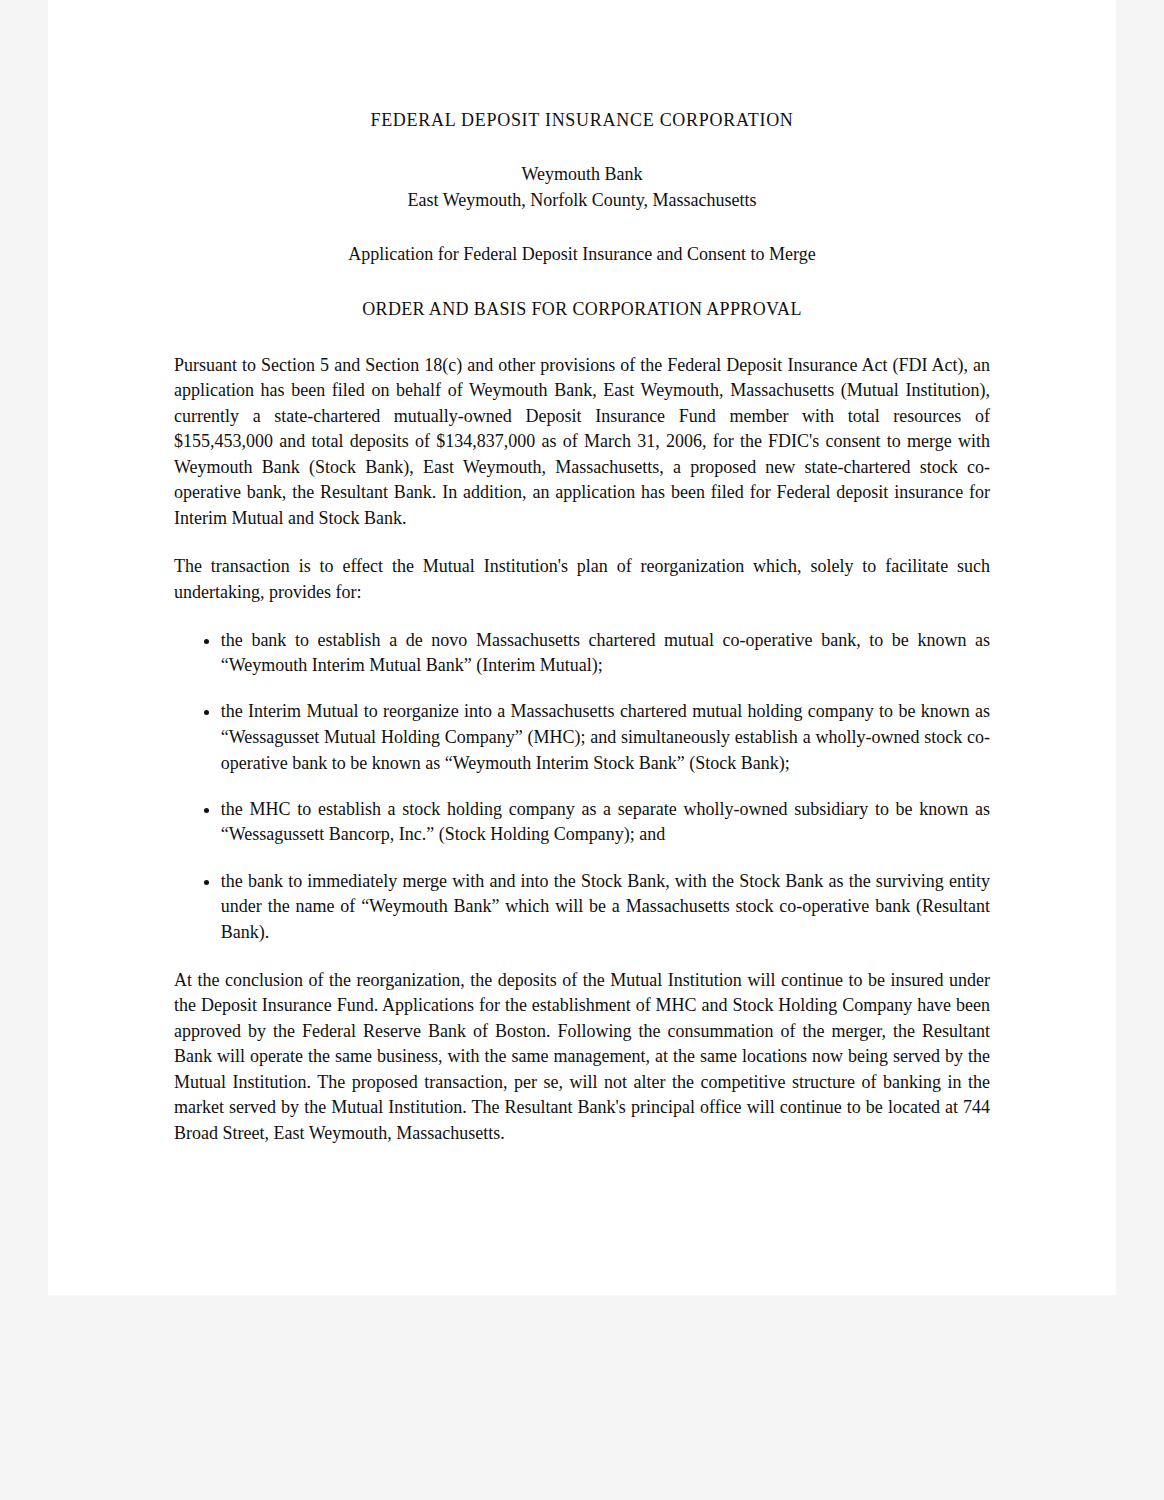FEDERAL DEPOSIT INSURANCE CORPORATION
Weymouth Bank
East Weymouth, Norfolk County, Massachusetts
Application for Federal Deposit Insurance and Consent to Merge
ORDER AND BASIS FOR CORPORATION APPROVAL
Pursuant to Section 5 and Section 18(c) and other provisions of the Federal Deposit Insurance Act (FDI Act), an application has been filed on behalf of Weymouth Bank, East Weymouth, Massachusetts (Mutual Institution), currently a state-chartered mutually-owned Deposit Insurance Fund member with total resources of $155,453,000 and total deposits of $134,837,000 as of March 31, 2006, for the FDIC's consent to merge with Weymouth Bank (Stock Bank), East Weymouth, Massachusetts, a proposed new state-chartered stock co-operative bank, the Resultant Bank. In addition, an application has been filed for Federal deposit insurance for Interim Mutual and Stock Bank.
The transaction is to effect the Mutual Institution's plan of reorganization which, solely to facilitate such undertaking, provides for:
the bank to establish a de novo Massachusetts chartered mutual co-operative bank, to be known as “Weymouth Interim Mutual Bank” (Interim Mutual);
the Interim Mutual to reorganize into a Massachusetts chartered mutual holding company to be known as “Wessagusset Mutual Holding Company” (MHC); and simultaneously establish a wholly-owned stock co-operative bank to be known as “Weymouth Interim Stock Bank” (Stock Bank);
the MHC to establish a stock holding company as a separate wholly-owned subsidiary to be known as “Wessagussett Bancorp, Inc.” (Stock Holding Company); and
the bank to immediately merge with and into the Stock Bank, with the Stock Bank as the surviving entity under the name of “Weymouth Bank” which will be a Massachusetts stock co-operative bank (Resultant Bank).
At the conclusion of the reorganization, the deposits of the Mutual Institution will continue to be insured under the Deposit Insurance Fund. Applications for the establishment of MHC and Stock Holding Company have been approved by the Federal Reserve Bank of Boston. Following the consummation of the merger, the Resultant Bank will operate the same business, with the same management, at the same locations now being served by the Mutual Institution. The proposed transaction, per se, will not alter the competitive structure of banking in the market served by the Mutual Institution. The Resultant Bank's principal office will continue to be located at 744 Broad Street, East Weymouth, Massachusetts.